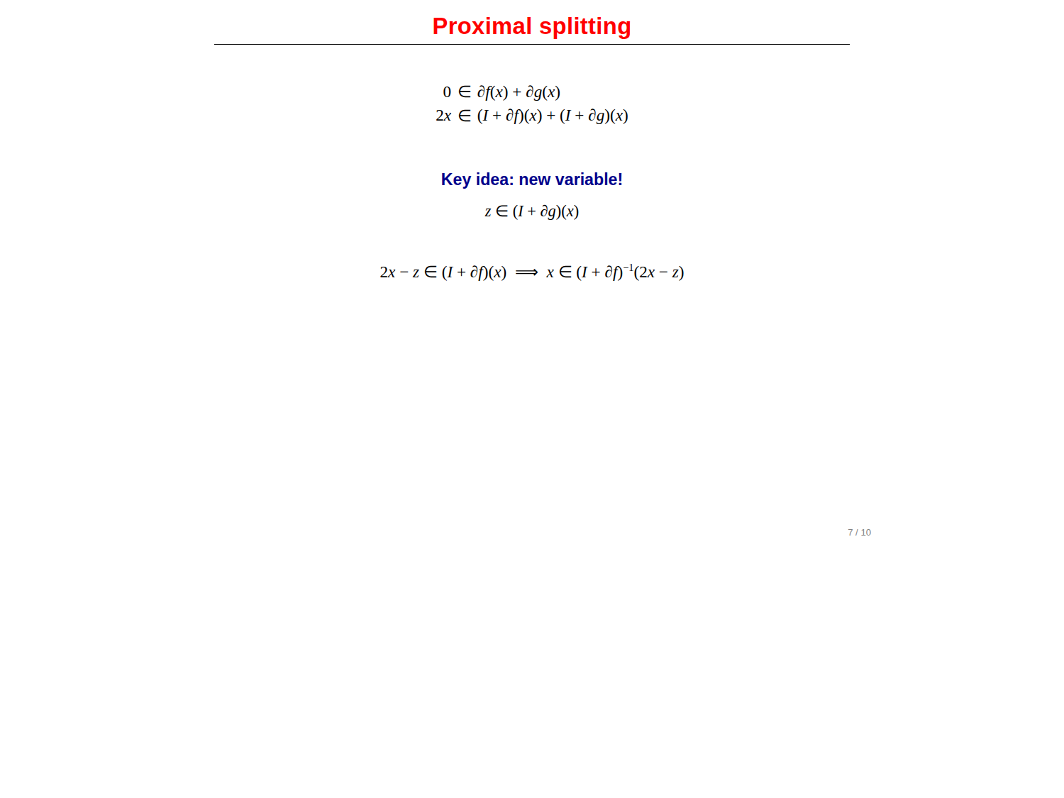Proximal splitting
| 0 | ∈ | ∂ f ( x ) + ∂ g ( x ) |
| 2 x | ∈ | ( I + ∂ f )( x ) + ( I + ∂ g )( x ) |
Key idea: new variable!
z ∈ (I + ∂g)(x)
2x − z ∈ (I + ∂f)(x) ⟹ x ∈ (I + ∂f)−1(2x − z)
7 / 10